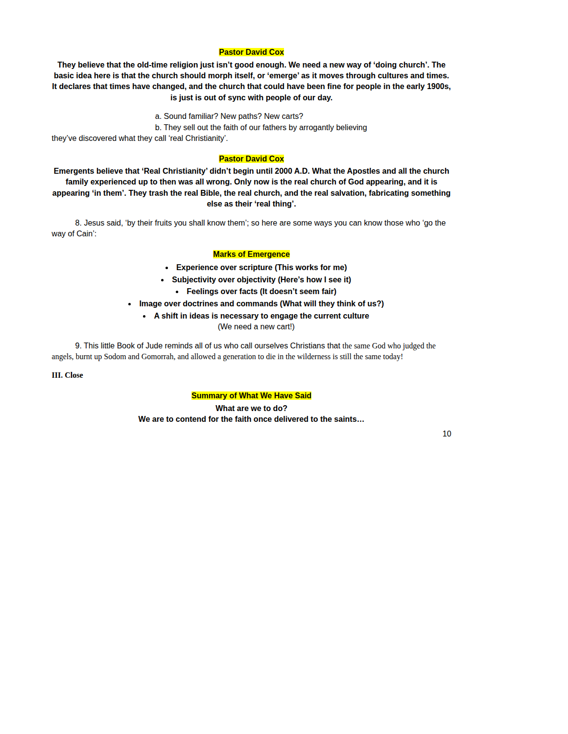Pastor David Cox
They believe that the old-time religion just isn’t good enough. We need a new way of ‘doing church’. The basic idea here is that the church should morph itself, or ‘emerge’ as it moves through cultures and times. It declares that times have changed, and the church that could have been fine for people in the early 1900s, is just is out of sync with people of our day.
a. Sound familiar? New paths? New carts?
b. They sell out the faith of our fathers by arrogantly believing
they’ve discovered what they call ‘real Christianity’.
Pastor David Cox
Emergents believe that ‘Real Christianity’ didn’t begin until 2000 A.D. What the Apostles and all the church family experienced up to then was all wrong. Only now is the real church of God appearing, and it is appearing ‘in them’. They trash the real Bible, the real church, and the real salvation, fabricating something else as their ‘real thing’.
8. Jesus said, ‘by their fruits you shall know them’; so here are some ways you can know those who ‘go the way of Cain’:
Marks of Emergence
Experience over scripture (This works for me)
Subjectivity over objectivity (Here’s how I see it)
Feelings over facts (It doesn’t seem fair)
Image over doctrines and commands (What will they think of us?)
A shift in ideas is necessary to engage the current culture
(We need a new cart!)
9. This little Book of Jude reminds all of us who call ourselves Christians that the same God who judged the angels, burnt up Sodom and Gomorrah, and allowed a generation to die in the wilderness is still the same today!
III. Close
Summary of What We Have Said
What are we to do?
We are to contend for the faith once delivered to the saints…
10